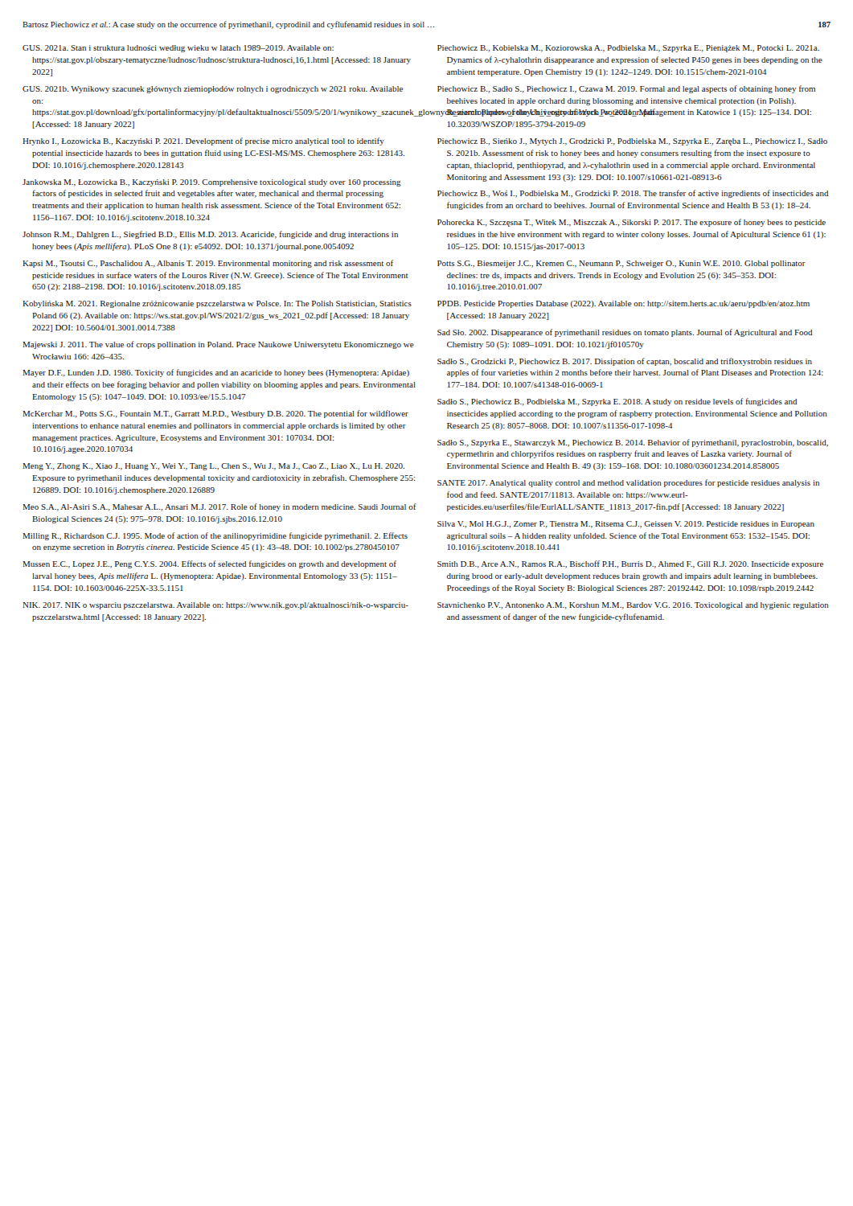Bartosz Piechowicz et al.: A case study on the occurrence of pyrimethanil, cyprodinil and cyflufenamid residues in soil …
187
GUS. 2021a. Stan i struktura ludności według wieku w latach 1989–2019. Available on: https://stat.gov.pl/obszary-tematyczne/ludnosc/ludnosc/struktura-ludnosci,16,1.html [Accessed: 18 January 2022]
GUS. 2021b. Wynikowy szacunek głównych ziemiopłodów rolnych i ogrodniczych w 2021 roku. Available on: https://stat.gov.pl/download/gfx/portalinformacyjny/pl/defaultaktualnosci/5509/5/20/1/wynikowy_szacunek_glownych_ziemioplodow_rolnych_i_ogrodniczych_w_2021_r..pdf [Accessed: 18 January 2022]
Hrynko I., Łozowicka B., Kaczyński P. 2021. Development of precise micro analytical tool to identify potential insecticide hazards to bees in guttation fluid using LC-ESI-MS/MS. Chemosphere 263: 128143. DOI: 10.1016/j.chemosphere.2020.128143
Jankowska M., Łozowicka B., Kaczyński P. 2019. Comprehensive toxicological study over 160 processing factors of pesticides in selected fruit and vegetables after water, mechanical and thermal processing treatments and their application to human health risk assessment. Science of the Total Environment 652: 1156–1167. DOI: 10.1016/j.scitotenv.2018.10.324
Johnson R.M., Dahlgren L., Siegfried B.D., Ellis M.D. 2013. Acaricide, fungicide and drug interactions in honey bees (Apis mellifera). PLoS One 8 (1): e54092. DOI: 10.1371/journal.pone.0054092
Kapsi M., Tsoutsi C., Paschalidou A., Albanis T. 2019. Environmental monitoring and risk assessment of pesticide residues in surface waters of the Louros River (N.W. Greece). Science of The Total Environment 650 (2): 2188–2198. DOI: 10.1016/j.scitotenv.2018.09.185
Kobylińska M. 2021. Regionalne zróżnicowanie pszczelarstwa w Polsce. In: The Polish Statistician, Statistics Poland 66 (2). Available on: https://ws.stat.gov.pl/WS/2021/2/gus_ws_2021_02.pdf [Accessed: 18 January 2022] DOI: 10.5604/01.3001.0014.7388
Majewski J. 2011. The value of crops pollination in Poland. Prace Naukowe Uniwersytetu Ekonomicznego we Wrocławiu 166: 426–435.
Mayer D.F., Lunden J.D. 1986. Toxicity of fungicides and an acaricide to honey bees (Hymenoptera: Apidae) and their effects on bee foraging behavior and pollen viability on blooming apples and pears. Environmental Entomology 15 (5): 1047–1049. DOI: 10.1093/ee/15.5.1047
McKerchar M., Potts S.G., Fountain M.T., Garratt M.P.D., Westbury D.B. 2020. The potential for wildflower interventions to enhance natural enemies and pollinators in commercial apple orchards is limited by other management practices. Agriculture, Ecosystems and Environment 301: 107034. DOI: 10.1016/j.agee.2020.107034
Meng Y., Zhong K., Xiao J., Huang Y., Wei Y., Tang L., Chen S., Wu J., Ma J., Cao Z., Liao X., Lu H. 2020. Exposure to pyrimethanil induces developmental toxicity and cardiotoxicity in zebrafish. Chemosphere 255: 126889. DOI: 10.1016/j.chemosphere.2020.126889
Meo S.A., Al-Asiri S.A., Mahesar A.L., Ansari M.J. 2017. Role of honey in modern medicine. Saudi Journal of Biological Sciences 24 (5): 975–978. DOI: 10.1016/j.sjbs.2016.12.010
Milling R., Richardson C.J. 1995. Mode of action of the anilinopyrimidine fungicide pyrimethanil. 2. Effects on enzyme secretion in Botrytis cinerea. Pesticide Science 45 (1): 43–48. DOI: 10.1002/ps.2780450107
Mussen E.C., Lopez J.E., Peng C.Y.S. 2004. Effects of selected fungicides on growth and development of larval honey bees, Apis mellifera L. (Hymenoptera: Apidae). Environmental Entomology 33 (5): 1151–1154. DOI: 10.1603/0046-225X-33.5.1151
NIK. 2017. NIK o wsparciu pszczelarstwa. Available on: https://www.nik.gov.pl/aktualnosci/nik-o-wsparciu-pszczelarstwa.html [Accessed: 18 January 2022].
Piechowicz B., Kobielska M., Koziorowska A., Podbielska M., Szpyrka E., Pieniążek M., Potocki L. 2021a. Dynamics of λ-cyhalothrin disappearance and expression of selected P450 genes in bees depending on the ambient temperature. Open Chemistry 19 (1): 1242–1249. DOI: 10.1515/chem-2021-0104
Piechowicz B., Sadło S., Piechowicz I., Czawa M. 2019. Formal and legal aspects of obtaining honey from beehives located in apple orchard during blossoming and intensive chemical protection (in Polish). Research Papers of the University of Work Protection Management in Katowice 1 (15): 125–134. DOI: 10.32039/WSZOP/1895-3794-2019-09
Piechowicz B., Sieńko J., Mytych J., Grodzicki P., Podbielska M., Szpyrka E., Zaręba L., Piechowicz I., Sadło S. 2021b. Assessment of risk to honey bees and honey consumers resulting from the insect exposure to captan, thiacloprid, penthiopyrad, and λ-cyhalothrin used in a commercial apple orchard. Environmental Monitoring and Assessment 193 (3): 129. DOI: 10.1007/s10661-021-08913-6
Piechowicz B., Woś I., Podbielska M., Grodzicki P. 2018. The transfer of active ingredients of insecticides and fungicides from an orchard to beehives. Journal of Environmental Science and Health B 53 (1): 18–24.
Pohorecka K., Szczęsna T., Witek M., Miszczak A., Sikorski P. 2017. The exposure of honey bees to pesticide residues in the hive environment with regard to winter colony losses. Journal of Apicultural Science 61 (1): 105–125. DOI: 10.1515/jas-2017-0013
Potts S.G., Biesmeijer J.C., Kremen C., Neumann P., Schweiger O., Kunin W.E. 2010. Global pollinator declines: tre ds, impacts and drivers. Trends in Ecology and Evolution 25 (6): 345–353. DOI: 10.1016/j.tree.2010.01.007
PPDB. Pesticide Properties Database (2022). Available on: http://sitem.herts.ac.uk/aeru/ppdb/en/atoz.htm [Accessed: 18 January 2022]
Sad Sło. 2002. Disappearance of pyrimethanil residues on tomato plants. Journal of Agricultural and Food Chemistry 50 (5): 1089–1091. DOI: 10.1021/jf010570y
Sadło S., Grodzicki P., Piechowicz B. 2017. Dissipation of captan, boscalid and trifloxystrobin residues in apples of four varieties within 2 months before their harvest. Journal of Plant Diseases and Protection 124: 177–184. DOI: 10.1007/s41348-016-0069-1
Sadło S., Piechowicz B., Podbielska M., Szpyrka E. 2018. A study on residue levels of fungicides and insecticides applied according to the program of raspberry protection. Environmental Science and Pollution Research 25 (8): 8057–8068. DOI: 10.1007/s11356-017-1098-4
Sadło S., Szpyrka E., Stawarczyk M., Piechowicz B. 2014. Behavior of pyrimethanil, pyraclostrobin, boscalid, cypermethrin and chlorpyrifos residues on raspberry fruit and leaves of Laszka variety. Journal of Environmental Science and Health B. 49 (3): 159–168. DOI: 10.1080/03601234.2014.858005
SANTE 2017. Analytical quality control and method validation procedures for pesticide residues analysis in food and feed. SANTE/2017/11813. Available on: https://www.eurl-pesticides.eu/userfiles/file/EurlALL/SANTE_11813_2017-fin.pdf [Accessed: 18 January 2022]
Silva V., Mol H.G.J., Zomer P., Tienstra M., Ritsema C.J., Geissen V. 2019. Pesticide residues in European agricultural soils – A hidden reality unfolded. Science of the Total Environment 653: 1532–1545. DOI: 10.1016/j.scitotenv.2018.10.441
Smith D.B., Arce A.N., Ramos R.A., Bischoff P.H., Burris D., Ahmed F., Gill R.J. 2020. Insecticide exposure during brood or early-adult development reduces brain growth and impairs adult learning in bumblebees. Proceedings of the Royal Society B: Biological Sciences 287: 20192442. DOI: 10.1098/rspb.2019.2442
Stavnichenko P.V., Antonenko A.M., Korshun M.M., Bardov V.G. 2016. Toxicological and hygienic regulation and assessment of danger of the new fungicide-cyflufenamid.